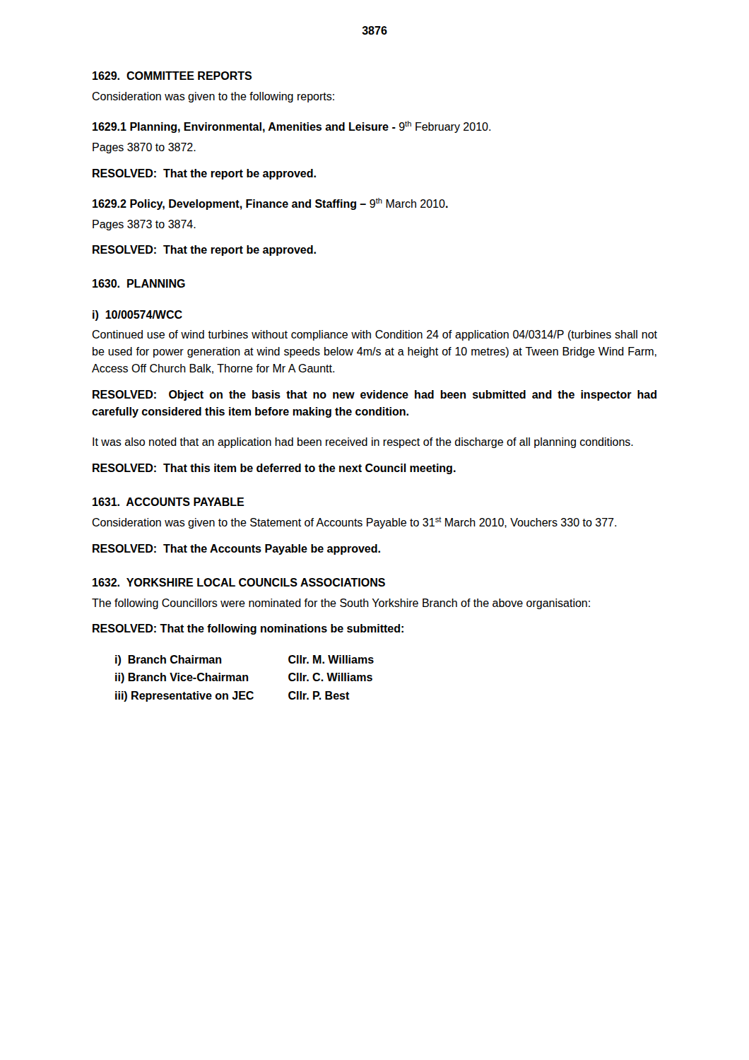3876
1629. COMMITTEE REPORTS
Consideration was given to the following reports:
1629.1 Planning, Environmental, Amenities and Leisure - 9th February 2010.
Pages 3870 to 3872.
RESOLVED: That the report be approved.
1629.2 Policy, Development, Finance and Staffing – 9th March 2010.
Pages 3873 to 3874.
RESOLVED: That the report be approved.
1630. PLANNING
i) 10/00574/WCC
Continued use of wind turbines without compliance with Condition 24 of application 04/0314/P (turbines shall not be used for power generation at wind speeds below 4m/s at a height of 10 metres) at Tween Bridge Wind Farm, Access Off Church Balk, Thorne for Mr A Gauntt.
RESOLVED: Object on the basis that no new evidence had been submitted and the inspector had carefully considered this item before making the condition.
It was also noted that an application had been received in respect of the discharge of all planning conditions.
RESOLVED: That this item be deferred to the next Council meeting.
1631. ACCOUNTS PAYABLE
Consideration was given to the Statement of Accounts Payable to 31st March 2010, Vouchers 330 to 377.
RESOLVED: That the Accounts Payable be approved.
1632. YORKSHIRE LOCAL COUNCILS ASSOCIATIONS
The following Councillors were nominated for the South Yorkshire Branch of the above organisation:
RESOLVED: That the following nominations be submitted:
| i) Branch Chairman | Cllr. M. Williams |
| ii) Branch Vice-Chairman | Cllr. C. Williams |
| iii) Representative on JEC | Cllr. P. Best |